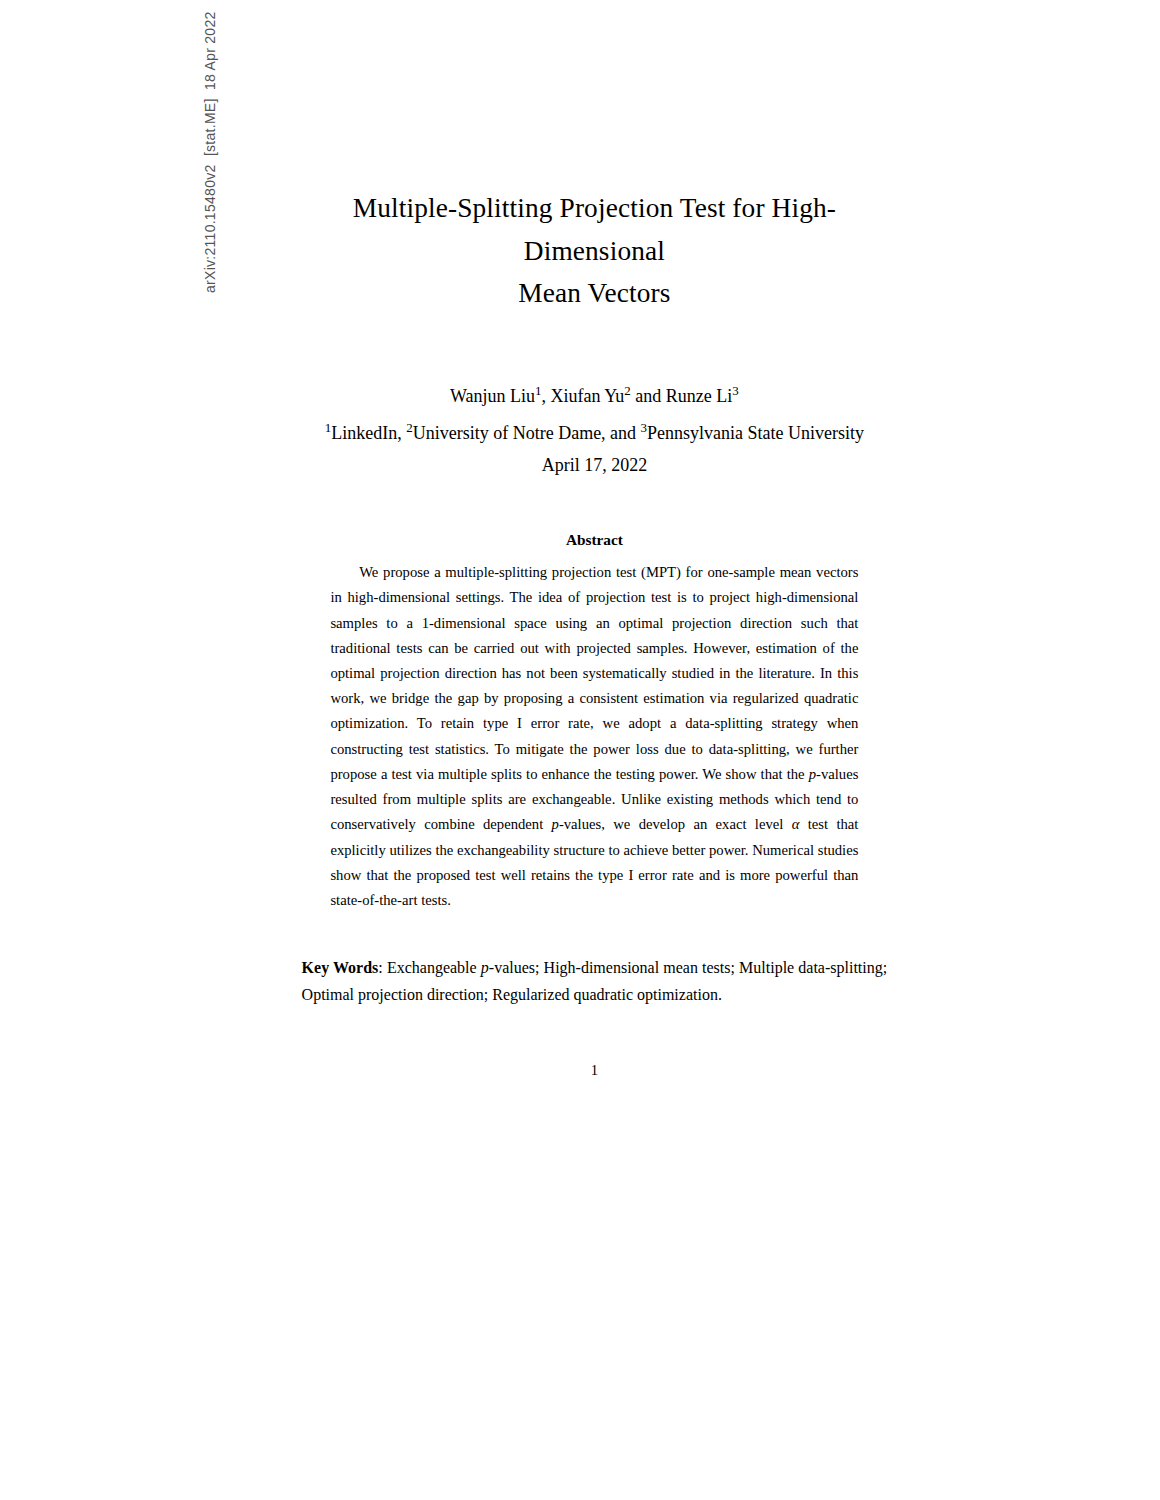arXiv:2110.15480v2 [stat.ME] 18 Apr 2022
Multiple-Splitting Projection Test for High-Dimensional
Mean Vectors
Wanjun Liu1, Xiufan Yu2 and Runze Li3
1LinkedIn, 2University of Notre Dame, and 3Pennsylvania State University
April 17, 2022
Abstract
We propose a multiple-splitting projection test (MPT) for one-sample mean vectors in high-dimensional settings. The idea of projection test is to project high-dimensional samples to a 1-dimensional space using an optimal projection direction such that traditional tests can be carried out with projected samples. However, estimation of the optimal projection direction has not been systematically studied in the literature. In this work, we bridge the gap by proposing a consistent estimation via regularized quadratic optimization. To retain type I error rate, we adopt a data-splitting strategy when constructing test statistics. To mitigate the power loss due to data-splitting, we further propose a test via multiple splits to enhance the testing power. We show that the p-values resulted from multiple splits are exchangeable. Unlike existing methods which tend to conservatively combine dependent p-values, we develop an exact level α test that explicitly utilizes the exchangeability structure to achieve better power. Numerical studies show that the proposed test well retains the type I error rate and is more powerful than state-of-the-art tests.
Key Words: Exchangeable p-values; High-dimensional mean tests; Multiple data-splitting; Optimal projection direction; Regularized quadratic optimization.
1